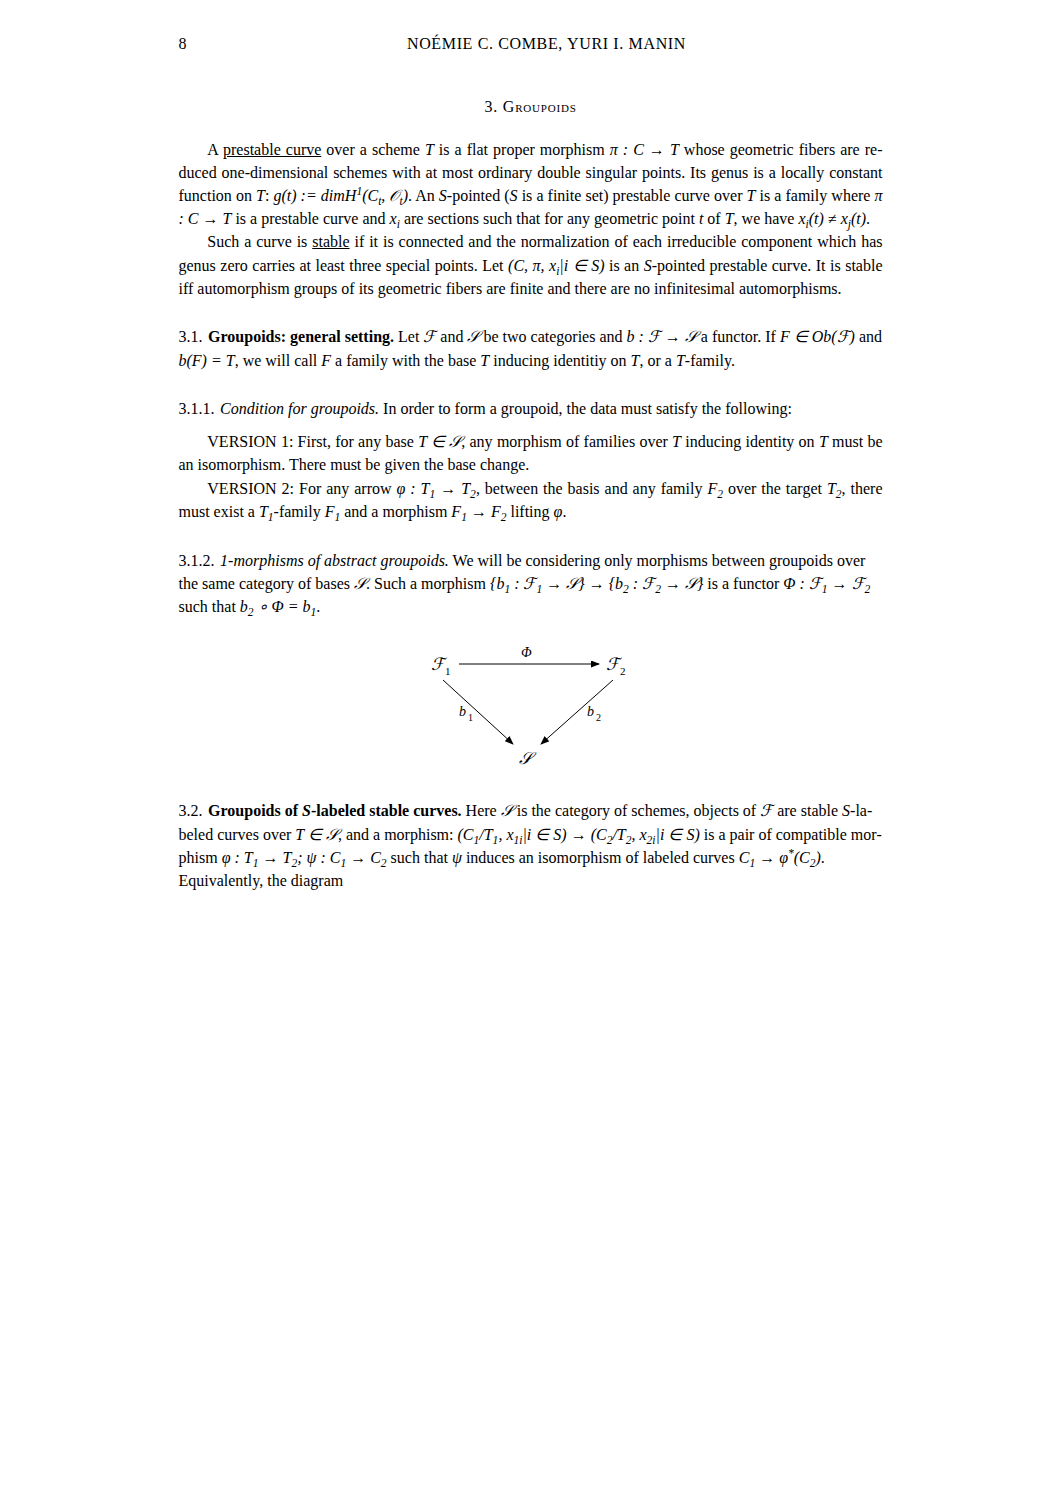8 NOÉMIE C. COMBE, YURI I. MANIN
3. Groupoids
A prestable curve over a scheme T is a flat proper morphism π : C → T whose geometric fibers are reduced one-dimensional schemes with at most ordinary double singular points. Its genus is a locally constant function on T: g(t) := dimH1(Ct, 𝒪t). An S-pointed (S is a finite set) prestable curve over T is a family where π : C → T is a prestable curve and xi are sections such that for any geometric point t of T, we have xi(t) ≠ xj(t).
Such a curve is stable if it is connected and the normalization of each irreducible component which has genus zero carries at least three special points. Let (C, π, xi|i ∈ S) is an S-pointed prestable curve. It is stable iff automorphism groups of its geometric fibers are finite and there are no infinitesimal automorphisms.
3.1. Groupoids: general setting. Let ℱ and 𝒮 be two categories and b : ℱ → 𝒮 a functor. If F ∈ Ob(ℱ) and b(F) = T, we will call F a family with the base T inducing identitiy on T, or a T-family.
3.1.1. Condition for groupoids. In order to form a groupoid, the data must satisfy the following:
VERSION 1: First, for any base T ∈ 𝒮, any morphism of families over T inducing identity on T must be an isomorphism. There must be given the base change.
VERSION 2: For any arrow φ : T1 → T2, between the basis and any family F2 over the target T2, there must exist a T1-family F1 and a morphism F1 → F2 lifting φ.
3.1.2. 1-morphisms of abstract groupoids. We will be considering only morphisms between groupoids over the same category of bases 𝒮. Such a morphism {b1 : ℱ1 → 𝒮} → {b2 : ℱ2 → 𝒮} is a functor Φ : ℱ1 → ℱ2 such that b2 ∘ Φ = b1.
ℱ 1 ℱ 2 𝒮 Φ b 1 b 2
3.2. Groupoids of S-labeled stable curves. Here 𝒮 is the category of schemes, objects of ℱ are stable S-labeled curves over T ∈ 𝒮, and a morphism: (C1/T1, x1i|i ∈ S) → (C2/T2, x2i|i ∈ S) is a pair of compatible morphism φ : T1 → T2; ψ : C1 → C2 such that ψ induces an isomorphism of labeled curves C1 → φ*(C2). Equivalently, the diagram